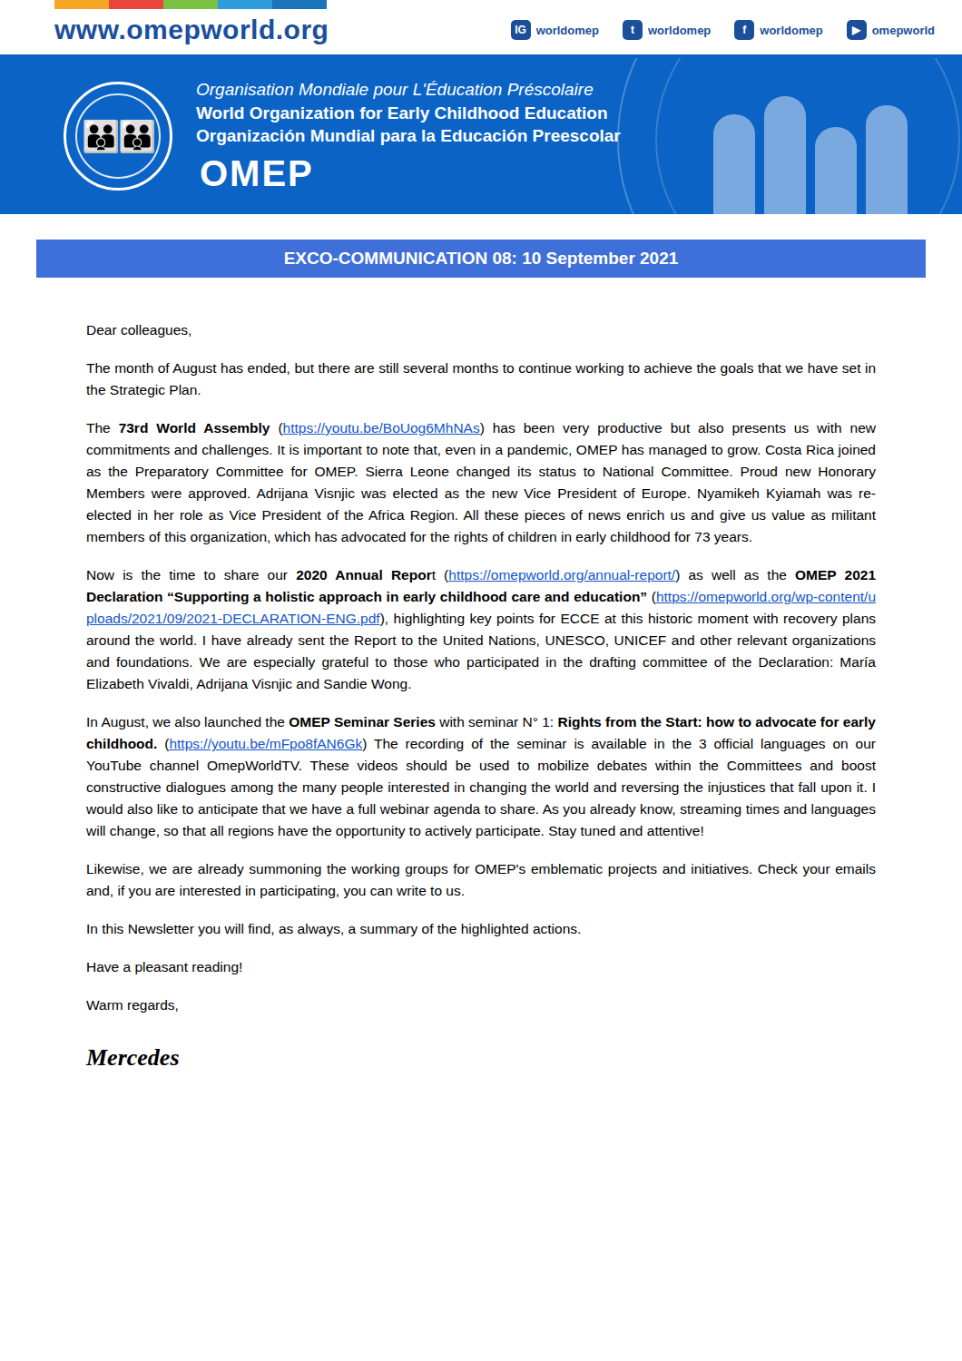www.omepworld.org
IGworldomep
tworldomep
fworldomep
▶omepworld
👪👪
Organisation Mondiale pour L'Éducation Préscolaire
World Organization for Early Childhood Education
Organización Mundial para la Educación Preescolar
OMEP
EXCO-COMMUNICATION 08: 10 September 2021
Dear colleagues,
The month of August has ended, but there are still several months to continue working to achieve the goals that we have set in the Strategic Plan.
The 73rd World Assembly (https://youtu.be/BoUog6MhNAs) has been very productive but also presents us with new commitments and challenges. It is important to note that, even in a pandemic, OMEP has managed to grow. Costa Rica joined as the Preparatory Committee for OMEP. Sierra Leone changed its status to National Committee. Proud new Honorary Members were approved. Adrijana Visnjic was elected as the new Vice President of Europe. Nyamikeh Kyiamah was re-elected in her role as Vice President of the Africa Region. All these pieces of news enrich us and give us value as militant members of this organization, which has advocated for the rights of children in early childhood for 73 years.
Now is the time to share our 2020 Annual Report (https://omepworld.org/annual-report/) as well as the OMEP 2021 Declaration “Supporting a holistic approach in early childhood care and education” (https://omepworld.org/wp-content/uploads/2021/09/2021-DECLARATION-ENG.pdf), highlighting key points for ECCE at this historic moment with recovery plans around the world. I have already sent the Report to the United Nations, UNESCO, UNICEF and other relevant organizations and foundations. We are especially grateful to those who participated in the drafting committee of the Declaration: María Elizabeth Vivaldi, Adrijana Visnjic and Sandie Wong.
In August, we also launched the OMEP Seminar Series with seminar N° 1: Rights from the Start: how to advocate for early childhood. (https://youtu.be/mFpo8fAN6Gk) The recording of the seminar is available in the 3 official languages on our YouTube channel OmepWorldTV. These videos should be used to mobilize debates within the Committees and boost constructive dialogues among the many people interested in changing the world and reversing the injustices that fall upon it. I would also like to anticipate that we have a full webinar agenda to share. As you already know, streaming times and languages will change, so that all regions have the opportunity to actively participate. Stay tuned and attentive!
Likewise, we are already summoning the working groups for OMEP's emblematic projects and initiatives. Check your emails and, if you are interested in participating, you can write to us.
In this Newsletter you will find, as always, a summary of the highlighted actions.
Have a pleasant reading!
Warm regards,
Mercedes